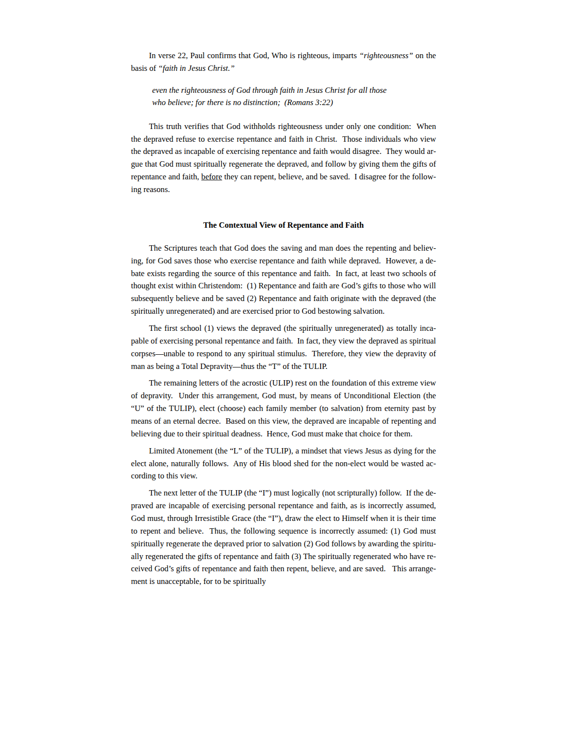In verse 22, Paul confirms that God, Who is righteous, imparts “righteousness” on the basis of “faith in Jesus Christ.”
even the righteousness of God through faith in Jesus Christ for all those
who believe; for there is no distinction; (Romans 3:22)
This truth verifies that God withholds righteousness under only one condition: When the depraved refuse to exercise repentance and faith in Christ. Those individuals who view the depraved as incapable of exercising repentance and faith would disagree. They would argue that God must spiritually regenerate the depraved, and follow by giving them the gifts of repentance and faith, before they can repent, believe, and be saved. I disagree for the following reasons.
The Contextual View of Repentance and Faith
The Scriptures teach that God does the saving and man does the repenting and believing, for God saves those who exercise repentance and faith while depraved. However, a debate exists regarding the source of this repentance and faith. In fact, at least two schools of thought exist within Christendom: (1) Repentance and faith are God’s gifts to those who will subsequently believe and be saved (2) Repentance and faith originate with the depraved (the spiritually unregenerated) and are exercised prior to God bestowing salvation.
The first school (1) views the depraved (the spiritually unregenerated) as totally incapable of exercising personal repentance and faith. In fact, they view the depraved as spiritual corpses—unable to respond to any spiritual stimulus. Therefore, they view the depravity of man as being a Total Depravity—thus the “T” of the TULIP.
The remaining letters of the acrostic (ULIP) rest on the foundation of this extreme view of depravity. Under this arrangement, God must, by means of Unconditional Election (the “U” of the TULIP), elect (choose) each family member (to salvation) from eternity past by means of an eternal decree. Based on this view, the depraved are incapable of repenting and believing due to their spiritual deadness. Hence, God must make that choice for them.
Limited Atonement (the “L” of the TULIP), a mindset that views Jesus as dying for the elect alone, naturally follows. Any of His blood shed for the non-elect would be wasted according to this view.
The next letter of the TULIP (the “I”) must logically (not scripturally) follow. If the depraved are incapable of exercising personal repentance and faith, as is incorrectly assumed, God must, through Irresistible Grace (the “I”), draw the elect to Himself when it is their time to repent and believe. Thus, the following sequence is incorrectly assumed: (1) God must spiritually regenerate the depraved prior to salvation (2) God follows by awarding the spiritually regenerated the gifts of repentance and faith (3) The spiritually regenerated who have received God’s gifts of repentance and faith then repent, believe, and are saved. This arrangement is unacceptable, for to be spiritually